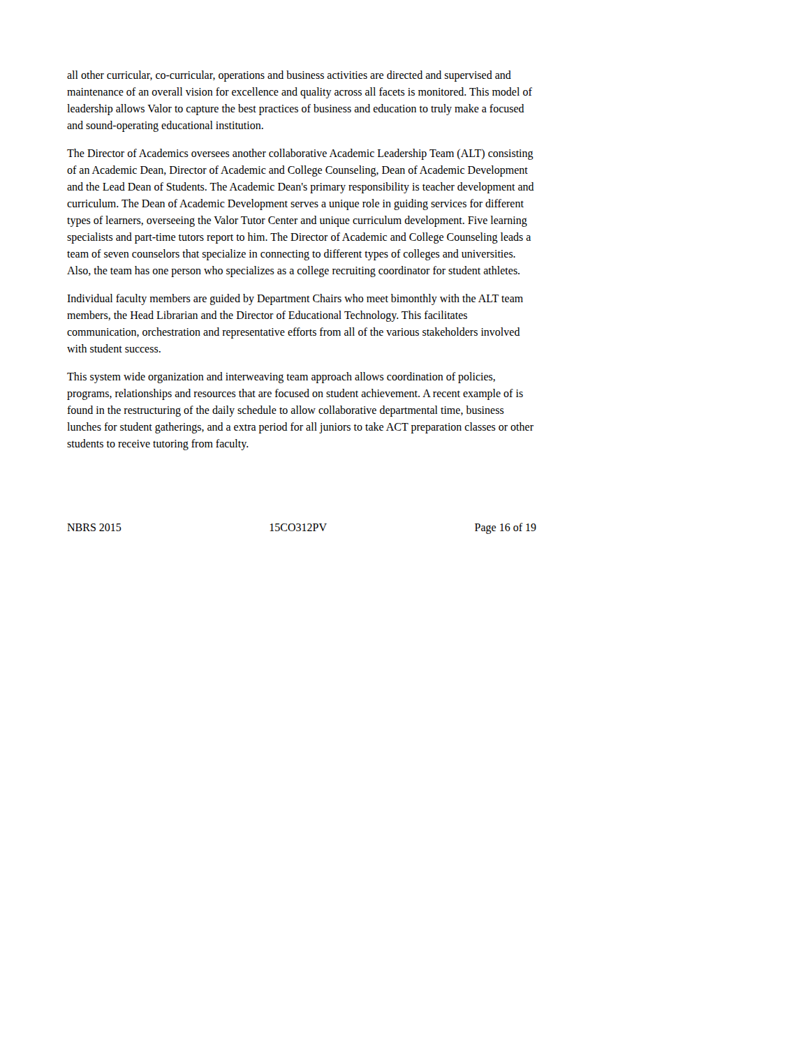all other curricular, co-curricular, operations and business activities are directed and supervised and maintenance of an overall vision for excellence and quality across all facets is monitored. This model of leadership allows Valor to capture the best practices of business and education to truly make a focused and sound-operating educational institution.
The Director of Academics oversees another collaborative Academic Leadership Team (ALT) consisting of an Academic Dean, Director of Academic and College Counseling, Dean of Academic Development and the Lead Dean of Students. The Academic Dean's primary responsibility is teacher development and curriculum. The Dean of Academic Development serves a unique role in guiding services for different types of learners, overseeing the Valor Tutor Center and unique curriculum development. Five learning specialists and part-time tutors report to him. The Director of Academic and College Counseling leads a team of seven counselors that specialize in connecting to different types of colleges and universities. Also, the team has one person who specializes as a college recruiting coordinator for student athletes.
Individual faculty members are guided by Department Chairs who meet bimonthly with the ALT team members, the Head Librarian and the Director of Educational Technology. This facilitates communication, orchestration and representative efforts from all of the various stakeholders involved with student success.
This system wide organization and interweaving team approach allows coordination of policies, programs, relationships and resources that are focused on student achievement. A recent example of is found in the restructuring of the daily schedule to allow collaborative departmental time, business lunches for student gatherings, and a extra period for all juniors to take ACT preparation classes or other students to receive tutoring from faculty.
NBRS 2015 15CO312PV Page 16 of 19